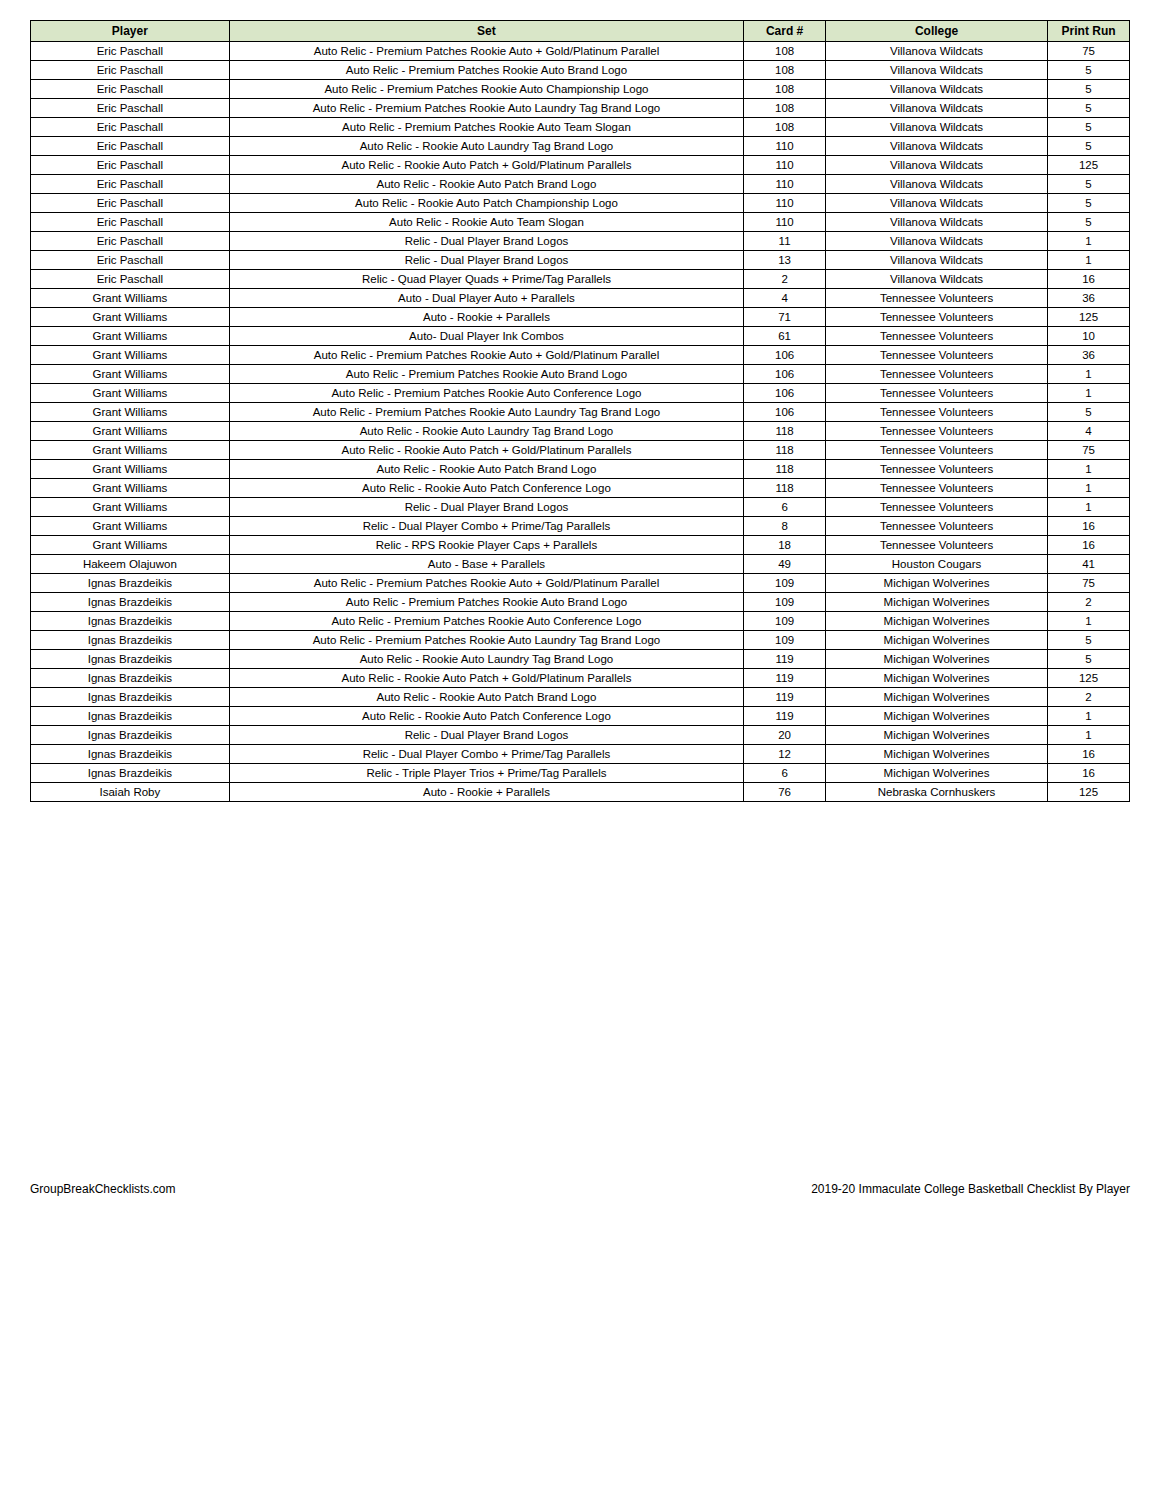| Player | Set | Card # | College | Print Run |
| --- | --- | --- | --- | --- |
| Eric Paschall | Auto Relic - Premium Patches Rookie Auto + Gold/Platinum Parallel | 108 | Villanova Wildcats | 75 |
| Eric Paschall | Auto Relic - Premium Patches Rookie Auto Brand Logo | 108 | Villanova Wildcats | 5 |
| Eric Paschall | Auto Relic - Premium Patches Rookie Auto Championship Logo | 108 | Villanova Wildcats | 5 |
| Eric Paschall | Auto Relic - Premium Patches Rookie Auto Laundry Tag Brand Logo | 108 | Villanova Wildcats | 5 |
| Eric Paschall | Auto Relic - Premium Patches Rookie Auto Team Slogan | 108 | Villanova Wildcats | 5 |
| Eric Paschall | Auto Relic - Rookie Auto Laundry Tag Brand Logo | 110 | Villanova Wildcats | 5 |
| Eric Paschall | Auto Relic - Rookie Auto Patch + Gold/Platinum Parallels | 110 | Villanova Wildcats | 125 |
| Eric Paschall | Auto Relic - Rookie Auto Patch Brand Logo | 110 | Villanova Wildcats | 5 |
| Eric Paschall | Auto Relic - Rookie Auto Patch Championship Logo | 110 | Villanova Wildcats | 5 |
| Eric Paschall | Auto Relic - Rookie Auto Team Slogan | 110 | Villanova Wildcats | 5 |
| Eric Paschall | Relic - Dual Player Brand Logos | 11 | Villanova Wildcats | 1 |
| Eric Paschall | Relic - Dual Player Brand Logos | 13 | Villanova Wildcats | 1 |
| Eric Paschall | Relic - Quad Player Quads + Prime/Tag Parallels | 2 | Villanova Wildcats | 16 |
| Grant Williams | Auto - Dual Player Auto + Parallels | 4 | Tennessee Volunteers | 36 |
| Grant Williams | Auto - Rookie + Parallels | 71 | Tennessee Volunteers | 125 |
| Grant Williams | Auto- Dual Player Ink Combos | 61 | Tennessee Volunteers | 10 |
| Grant Williams | Auto Relic - Premium Patches Rookie Auto + Gold/Platinum Parallel | 106 | Tennessee Volunteers | 36 |
| Grant Williams | Auto Relic - Premium Patches Rookie Auto Brand Logo | 106 | Tennessee Volunteers | 1 |
| Grant Williams | Auto Relic - Premium Patches Rookie Auto Conference Logo | 106 | Tennessee Volunteers | 1 |
| Grant Williams | Auto Relic - Premium Patches Rookie Auto Laundry Tag Brand Logo | 106 | Tennessee Volunteers | 5 |
| Grant Williams | Auto Relic - Rookie Auto Laundry Tag Brand Logo | 118 | Tennessee Volunteers | 4 |
| Grant Williams | Auto Relic - Rookie Auto Patch + Gold/Platinum Parallels | 118 | Tennessee Volunteers | 75 |
| Grant Williams | Auto Relic - Rookie Auto Patch Brand Logo | 118 | Tennessee Volunteers | 1 |
| Grant Williams | Auto Relic - Rookie Auto Patch Conference Logo | 118 | Tennessee Volunteers | 1 |
| Grant Williams | Relic - Dual Player Brand Logos | 6 | Tennessee Volunteers | 1 |
| Grant Williams | Relic - Dual Player Combo + Prime/Tag Parallels | 8 | Tennessee Volunteers | 16 |
| Grant Williams | Relic - RPS Rookie Player Caps + Parallels | 18 | Tennessee Volunteers | 16 |
| Hakeem Olajuwon | Auto - Base + Parallels | 49 | Houston Cougars | 41 |
| Ignas Brazdeikis | Auto Relic - Premium Patches Rookie Auto + Gold/Platinum Parallel | 109 | Michigan Wolverines | 75 |
| Ignas Brazdeikis | Auto Relic - Premium Patches Rookie Auto Brand Logo | 109 | Michigan Wolverines | 2 |
| Ignas Brazdeikis | Auto Relic - Premium Patches Rookie Auto Conference Logo | 109 | Michigan Wolverines | 1 |
| Ignas Brazdeikis | Auto Relic - Premium Patches Rookie Auto Laundry Tag Brand Logo | 109 | Michigan Wolverines | 5 |
| Ignas Brazdeikis | Auto Relic - Rookie Auto Laundry Tag Brand Logo | 119 | Michigan Wolverines | 5 |
| Ignas Brazdeikis | Auto Relic - Rookie Auto Patch + Gold/Platinum Parallels | 119 | Michigan Wolverines | 125 |
| Ignas Brazdeikis | Auto Relic - Rookie Auto Patch Brand Logo | 119 | Michigan Wolverines | 2 |
| Ignas Brazdeikis | Auto Relic - Rookie Auto Patch Conference Logo | 119 | Michigan Wolverines | 1 |
| Ignas Brazdeikis | Relic - Dual Player Brand Logos | 20 | Michigan Wolverines | 1 |
| Ignas Brazdeikis | Relic - Dual Player Combo + Prime/Tag Parallels | 12 | Michigan Wolverines | 16 |
| Ignas Brazdeikis | Relic - Triple Player Trios + Prime/Tag Parallels | 6 | Michigan Wolverines | 16 |
| Isaiah Roby | Auto - Rookie + Parallels | 76 | Nebraska Cornhuskers | 125 |
GroupBreakChecklists.com
2019-20 Immaculate College Basketball Checklist By Player